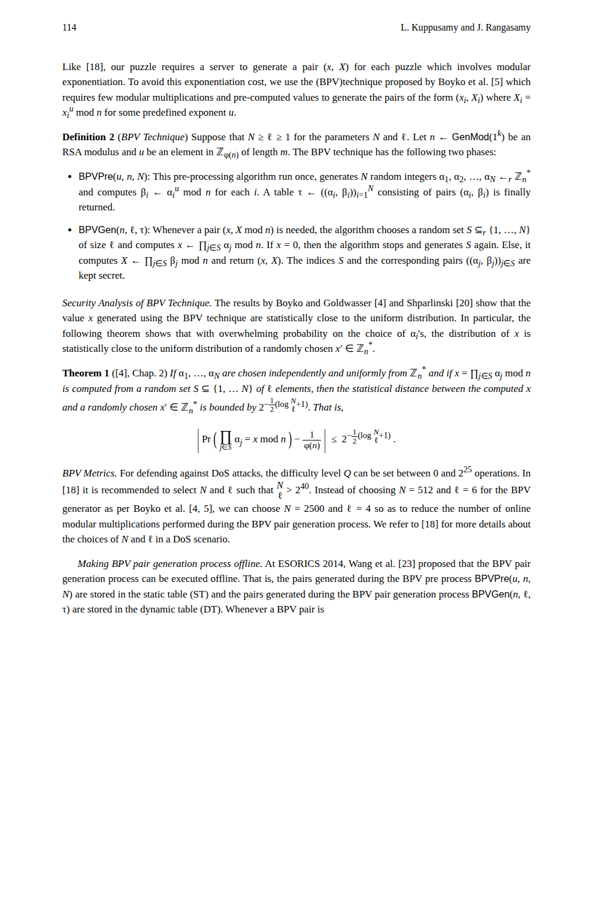114 L. Kuppusamy and J. Rangasamy
Like [18], our puzzle requires a server to generate a pair (x, X) for each puzzle which involves modular exponentiation. To avoid this exponentiation cost, we use the (BPV)technique proposed by Boyko et al. [5] which requires few modular multiplications and pre-computed values to generate the pairs of the form (xi, Xi) where Xi = xiu mod n for some predefined exponent u.
Definition 2 (BPV Technique) Suppose that N ≥ ℓ ≥ 1 for the parameters N and ℓ. Let n ← GenMod(1k) be an RSA modulus and u be an element in ℤφ(n) of length m. The BPV technique has the following two phases:
BPVPre(u, n, N): This pre-processing algorithm run once, generates N random integers α1, α2, …, αN ←r ℤn* and computes βi ← αiu mod n for each i. A table τ ← ((αi, βi))i=1N consisting of pairs (αi, βi) is finally returned.
BPVGen(n, ℓ, τ): Whenever a pair (x, X mod n) is needed, the algorithm chooses a random set S ⊆r {1, …, N} of size ℓ and computes x ← ∏j∈S αj mod n. If x = 0, then the algorithm stops and generates S again. Else, it computes X ← ∏j∈S βj mod n and return (x, X). The indices S and the corresponding pairs ((αj, βj))j∈S are kept secret.
Security Analysis of BPV Technique. The results by Boyko and Goldwasser [4] and Shparlinski [20] show that the value x generated using the BPV technique are statistically close to the uniform distribution. In particular, the following theorem shows that with overwhelming probability on the choice of αi's, the distribution of x is statistically close to the uniform distribution of a randomly chosen x′ ∈ ℤn*.
Theorem 1 ([4], Chap. 2) If α1, …, αN are chosen independently and uniformly from ℤn* and if x = ∏j∈S αj mod n is computed from a random set S ⊆ {1, … N} of ℓ elements, then the statistical distance between the computed x and a randomly chosen x′ ∈ ℤn* is bounded by 2−12(log Nℓ+1). That is,
| Pr ( ∏j∈S αj = x mod n ) − 1 φ(n) | ≤ 2−12(log Nℓ+1) .
BPV Metrics. For defending against DoS attacks, the difficulty level Q can be set between 0 and 225 operations. In [18] it is recommended to select N and ℓ such that Nℓ > 240. Instead of choosing N = 512 and ℓ = 6 for the BPV generator as per Boyko et al. [4, 5], we can choose N = 2500 and ℓ = 4 so as to reduce the number of online modular multiplications performed during the BPV pair generation process. We refer to [18] for more details about the choices of N and ℓ in a DoS scenario.
Making BPV pair generation process offline. At ESORICS 2014, Wang et al. [23] proposed that the BPV pair generation process can be executed offline. That is, the pairs generated during the BPV pre process BPVPre(u, n, N) are stored in the static table (ST) and the pairs generated during the BPV pair generation process BPVGen(n, ℓ, τ) are stored in the dynamic table (DT). Whenever a BPV pair is